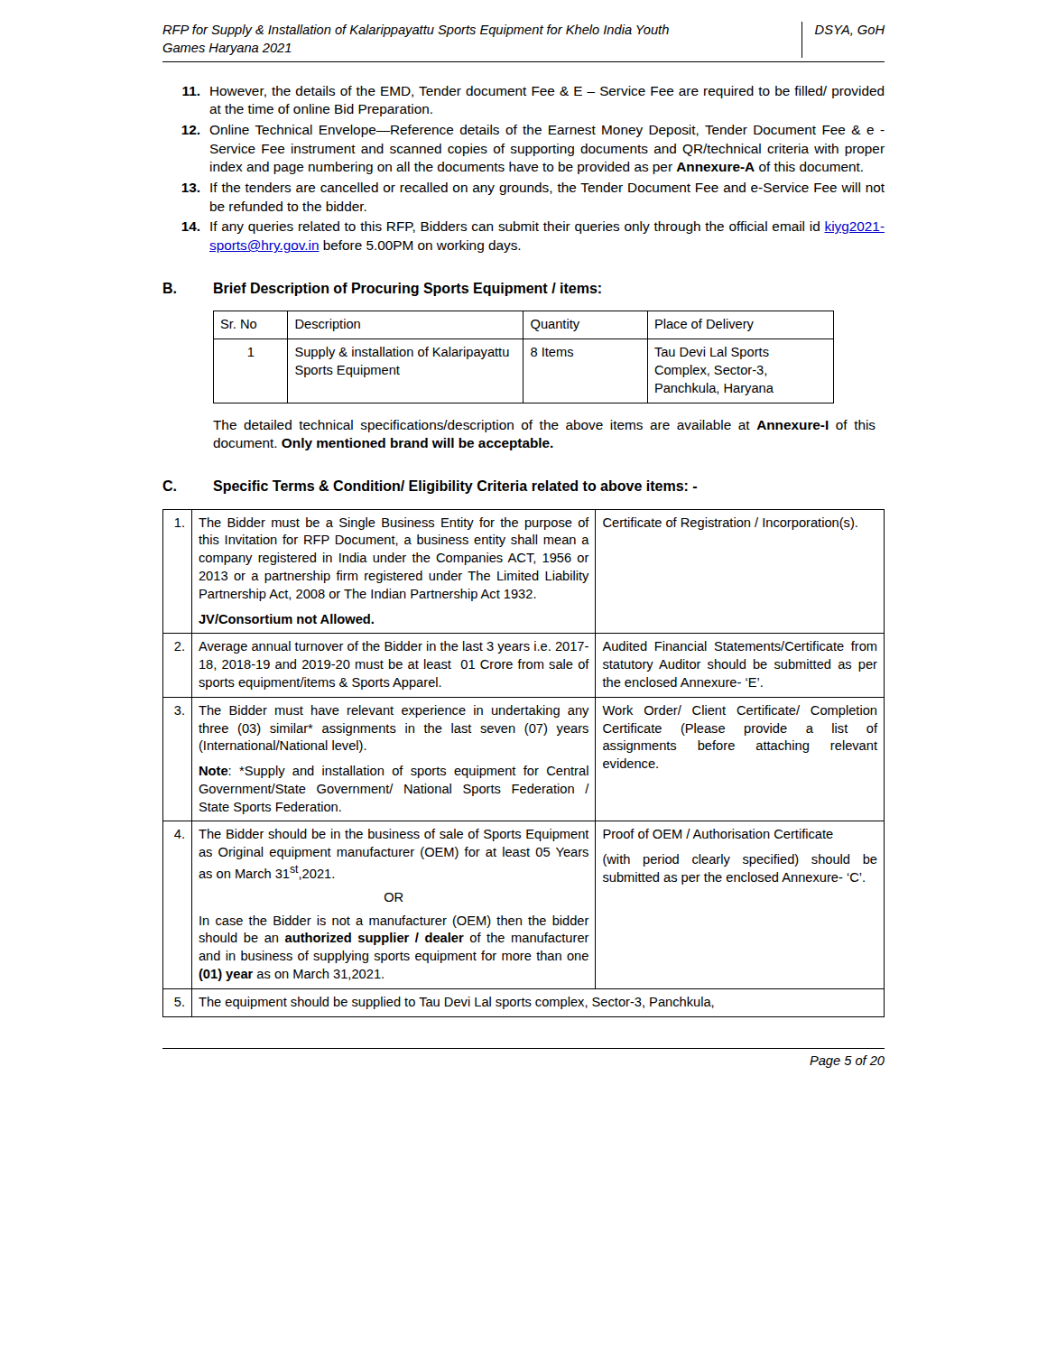RFP for Supply & Installation of Kalarippayattu Sports Equipment for Khelo India Youth Games Haryana 2021
DSYA, GoH
11. However, the details of the EMD, Tender document Fee & E – Service Fee are required to be filled/ provided at the time of online Bid Preparation.
12. Online Technical Envelope—Reference details of the Earnest Money Deposit, Tender Document Fee & e - Service Fee instrument and scanned copies of supporting documents and QR/technical criteria with proper index and page numbering on all the documents have to be provided as per Annexure-A of this document.
13. If the tenders are cancelled or recalled on any grounds, the Tender Document Fee and e-Service Fee will not be refunded to the bidder.
14. If any queries related to this RFP, Bidders can submit their queries only through the official email id kiyg2021-sports@hry.gov.in before 5.00PM on working days.
B. Brief Description of Procuring Sports Equipment / items:
| Sr. No | Description | Quantity | Place of Delivery |
| --- | --- | --- | --- |
| 1 | Supply & installation of Kalaripayattu Sports Equipment | 8 Items | Tau Devi Lal Sports Complex, Sector-3, Panchkula, Haryana |
The detailed technical specifications/description of the above items are available at Annexure-I of this document. Only mentioned brand will be acceptable.
C. Specific Terms & Condition/ Eligibility Criteria related to above items: -
| 1. | The Bidder must be a Single Business Entity for the purpose of this Invitation for RFP Document, a business entity shall mean a company registered in India under the Companies ACT, 1956 or 2013 or a partnership firm registered under The Limited Liability Partnership Act, 2008 or The Indian Partnership Act 1932. JV/Consortium not Allowed. | Certificate of Registration / Incorporation(s). |
| 2. | Average annual turnover of the Bidder in the last 3 years i.e. 2017-18, 2018-19 and 2019-20 must be at least 01 Crore from sale of sports equipment/items & Sports Apparel. | Audited Financial Statements/Certificate from statutory Auditor should be submitted as per the enclosed Annexure- ‘E’. |
| 3. | The Bidder must have relevant experience in undertaking any three (03) similar* assignments in the last seven (07) years (International/National level). Note : *Supply and installation of sports equipment for Central Government/State Government/ National Sports Federation / State Sports Federation. | Work Order/ Client Certificate/ Completion Certificate (Please provide a list of assignments before attaching relevant evidence. |
| 4. | The Bidder should be in the business of sale of Sports Equipment as Original equipment manufacturer (OEM) for at least 05 Years as on March 31 st ,2021. OR In case the Bidder is not a manufacturer (OEM) then the bidder should be an authorized supplier / dealer of the manufacturer and in business of supplying sports equipment for more than one (01) year as on March 31,2021. | Proof of OEM / Authorisation Certificate (with period clearly specified) should be submitted as per the enclosed Annexure- ‘C’. |
| 5. | The equipment should be supplied to Tau Devi Lal sports complex, Sector-3, Panchkula, |
Page 5 of 20